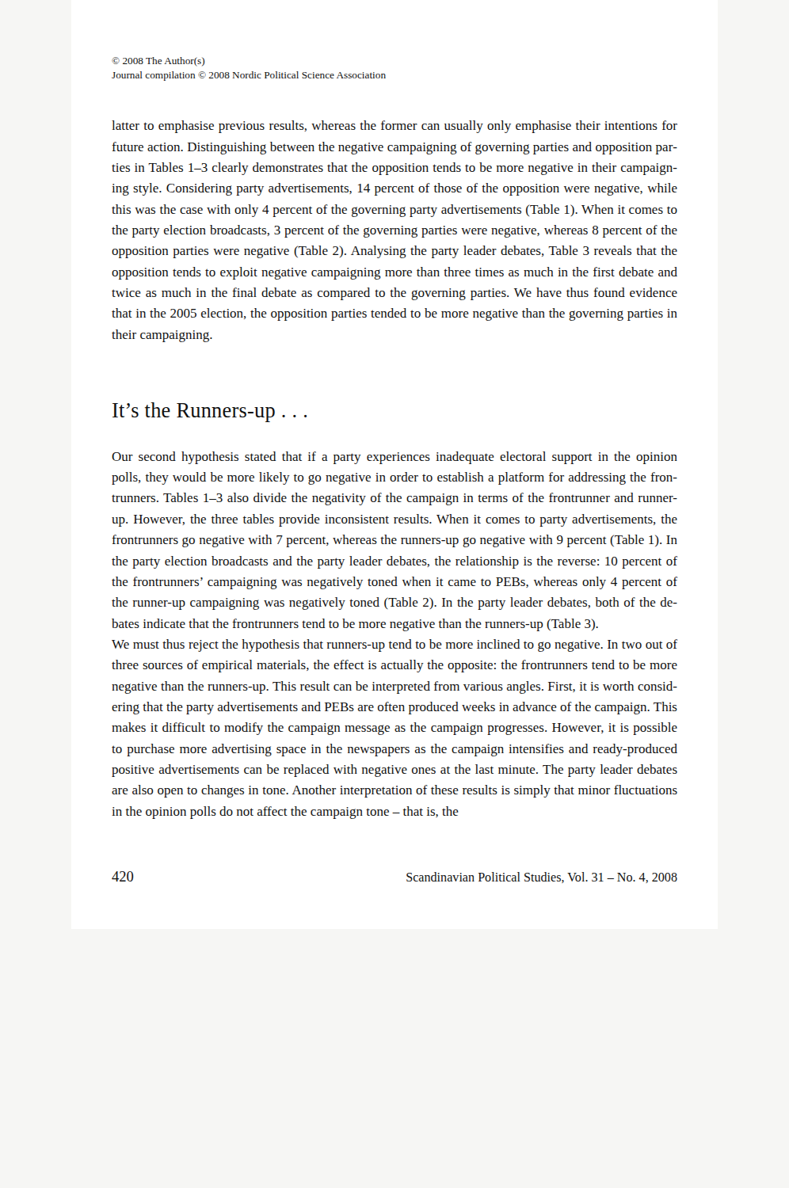© 2008 The Author(s)
Journal compilation © 2008 Nordic Political Science Association
latter to emphasise previous results, whereas the former can usually only emphasise their intentions for future action. Distinguishing between the negative campaigning of governing parties and opposition parties in Tables 1–3 clearly demonstrates that the opposition tends to be more negative in their campaigning style. Considering party advertisements, 14 percent of those of the opposition were negative, while this was the case with only 4 percent of the governing party advertisements (Table 1). When it comes to the party election broadcasts, 3 percent of the governing parties were negative, whereas 8 percent of the opposition parties were negative (Table 2). Analysing the party leader debates, Table 3 reveals that the opposition tends to exploit negative campaigning more than three times as much in the first debate and twice as much in the final debate as compared to the governing parties. We have thus found evidence that in the 2005 election, the opposition parties tended to be more negative than the governing parties in their campaigning.
It’s the Runners-up . . .
Our second hypothesis stated that if a party experiences inadequate electoral support in the opinion polls, they would be more likely to go negative in order to establish a platform for addressing the frontrunners. Tables 1–3 also divide the negativity of the campaign in terms of the frontrunner and runner-up. However, the three tables provide inconsistent results. When it comes to party advertisements, the frontrunners go negative with 7 percent, whereas the runners-up go negative with 9 percent (Table 1). In the party election broadcasts and the party leader debates, the relationship is the reverse: 10 percent of the frontrunners’ campaigning was negatively toned when it came to PEBs, whereas only 4 percent of the runner-up campaigning was negatively toned (Table 2). In the party leader debates, both of the debates indicate that the frontrunners tend to be more negative than the runners-up (Table 3).
We must thus reject the hypothesis that runners-up tend to be more inclined to go negative. In two out of three sources of empirical materials, the effect is actually the opposite: the frontrunners tend to be more negative than the runners-up. This result can be interpreted from various angles. First, it is worth considering that the party advertisements and PEBs are often produced weeks in advance of the campaign. This makes it difficult to modify the campaign message as the campaign progresses. However, it is possible to purchase more advertising space in the newspapers as the campaign intensifies and ready-produced positive advertisements can be replaced with negative ones at the last minute. The party leader debates are also open to changes in tone. Another interpretation of these results is simply that minor fluctuations in the opinion polls do not affect the campaign tone – that is, the
420 Scandinavian Political Studies, Vol. 31 – No. 4, 2008